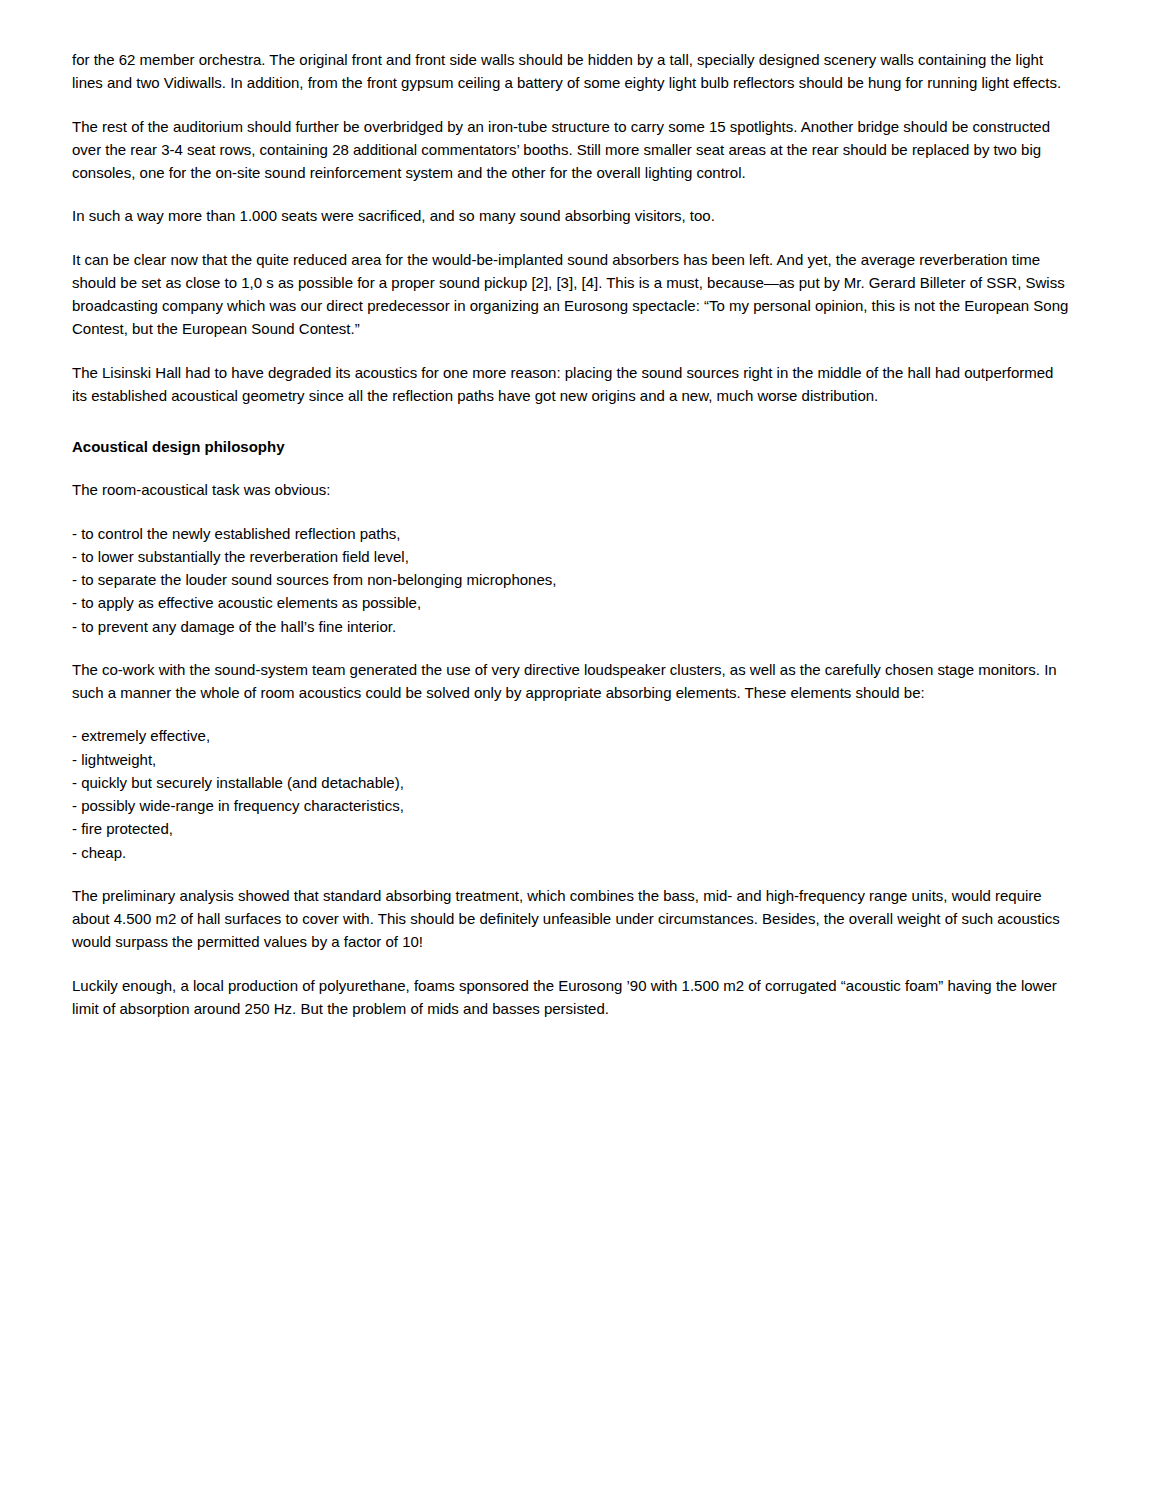for the 62 member orchestra. The original front and front side walls should be hidden by a tall, specially designed scenery walls containing the light lines and two Vidiwalls. In addition, from the front gypsum ceiling a battery of some eighty light bulb reflectors should be hung for running light effects.
The rest of the auditorium should further be overbridged by an iron-tube structure to carry some 15 spotlights. Another bridge should be constructed over the rear 3-4 seat rows, containing 28 additional commentators’ booths. Still more smaller seat areas at the rear should be replaced by two big consoles, one for the on-site sound reinforcement system and the other for the overall lighting control.
In such a way more than 1.000 seats were sacrificed, and so many sound absorbing visitors, too.
It can be clear now that the quite reduced area for the would-be-implanted sound absorbers has been left. And yet, the average reverberation time should be set as close to 1,0 s as possible for a proper sound pickup [2], [3], [4]. This is a must, because—as put by Mr. Gerard Billeter of SSR, Swiss broadcasting company which was our direct predecessor in organizing an Eurosong spectacle: “To my personal opinion, this is not the European Song Contest, but the European Sound Contest.”
The Lisinski Hall had to have degraded its acoustics for one more reason: placing the sound sources right in the middle of the hall had outperformed its established acoustical geometry since all the reflection paths have got new origins and a new, much worse distribution.
Acoustical design philosophy
The room-acoustical task was obvious:
to control the newly established reflection paths,
to lower substantially the reverberation field level,
to separate the louder sound sources from non-belonging microphones,
to apply as effective acoustic elements as possible,
to prevent any damage of the hall’s fine interior.
The co-work with the sound-system team generated the use of very directive loudspeaker clusters, as well as the carefully chosen stage monitors. In such a manner the whole of room acoustics could be solved only by appropriate absorbing elements. These elements should be:
extremely effective,
lightweight,
quickly but securely installable (and detachable),
possibly wide-range in frequency characteristics,
fire protected,
cheap.
The preliminary analysis showed that standard absorbing treatment, which combines the bass, mid- and high-frequency range units, would require about 4.500 m2 of hall surfaces to cover with. This should be definitely unfeasible under circumstances. Besides, the overall weight of such acoustics would surpass the permitted values by a factor of 10!
Luckily enough, a local production of polyurethane, foams sponsored the Eurosong ’90 with 1.500 m2 of corrugated “acoustic foam” having the lower limit of absorption around 250 Hz. But the problem of mids and basses persisted.